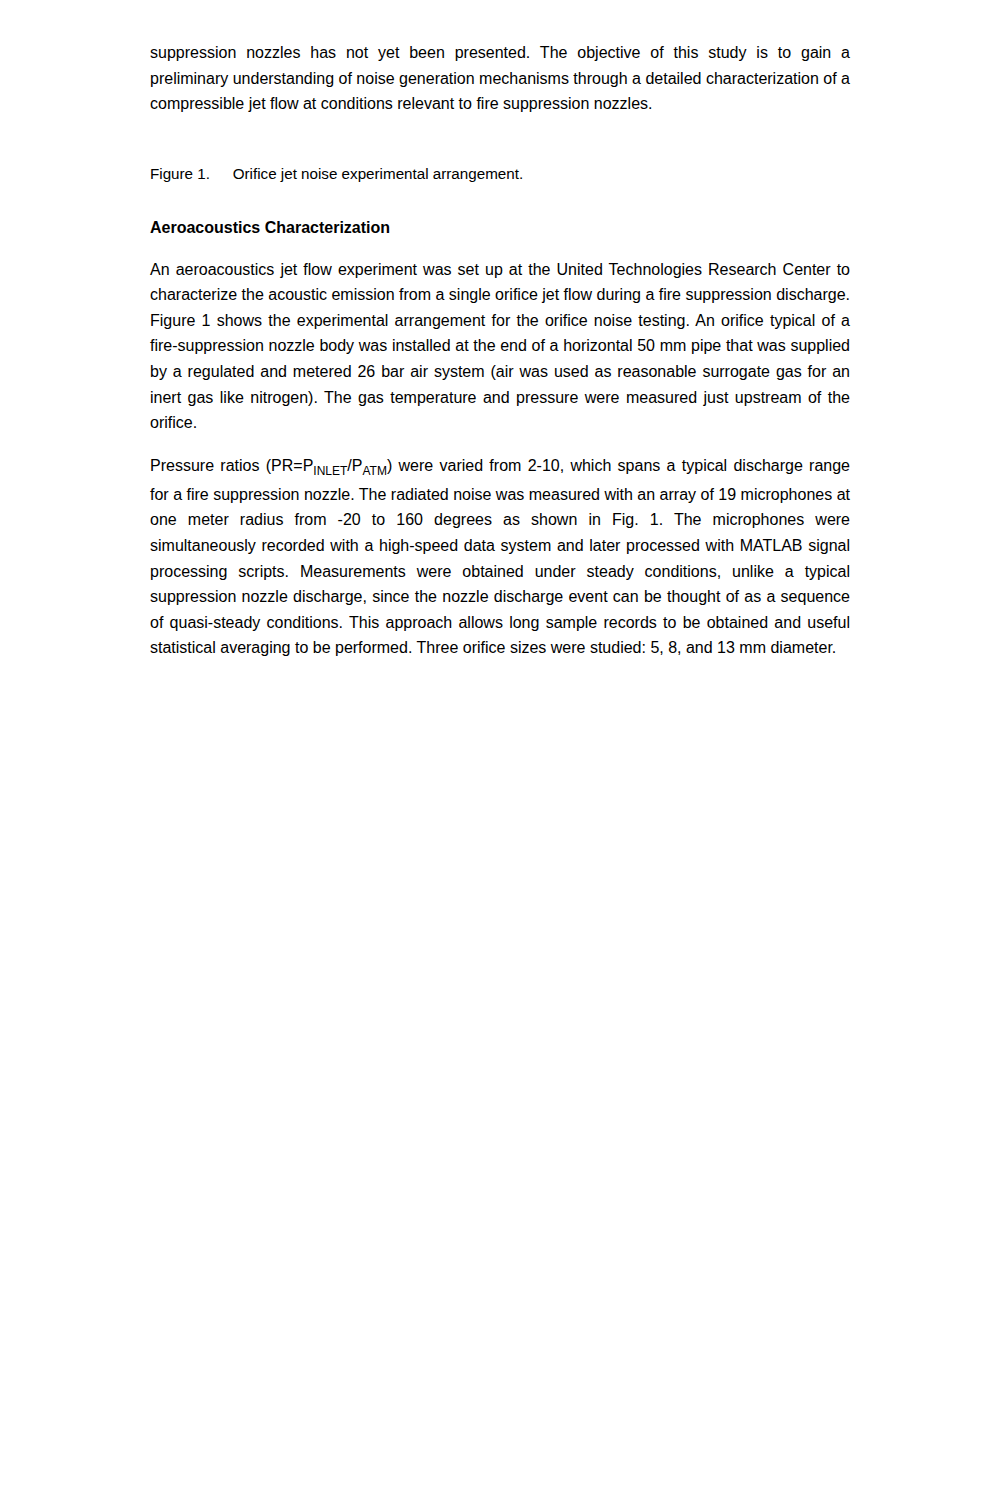suppression nozzles has not yet been presented. The objective of this study is to gain a preliminary understanding of noise generation mechanisms through a detailed characterization of a compressible jet flow at conditions relevant to fire suppression nozzles.
Figure 1. Orifice jet noise experimental arrangement.
Aeroacoustics Characterization
An aeroacoustics jet flow experiment was set up at the United Technologies Research Center to characterize the acoustic emission from a single orifice jet flow during a fire suppression discharge. Figure 1 shows the experimental arrangement for the orifice noise testing. An orifice typical of a fire-suppression nozzle body was installed at the end of a horizontal 50 mm pipe that was supplied by a regulated and metered 26 bar air system (air was used as reasonable surrogate gas for an inert gas like nitrogen). The gas temperature and pressure were measured just upstream of the orifice.
Pressure ratios (PR=PINLET/PATM) were varied from 2-10, which spans a typical discharge range for a fire suppression nozzle. The radiated noise was measured with an array of 19 microphones at one meter radius from -20 to 160 degrees as shown in Fig. 1. The microphones were simultaneously recorded with a high-speed data system and later processed with MATLAB signal processing scripts. Measurements were obtained under steady conditions, unlike a typical suppression nozzle discharge, since the nozzle discharge event can be thought of as a sequence of quasi-steady conditions. This approach allows long sample records to be obtained and useful statistical averaging to be performed. Three orifice sizes were studied: 5, 8, and 13 mm diameter.